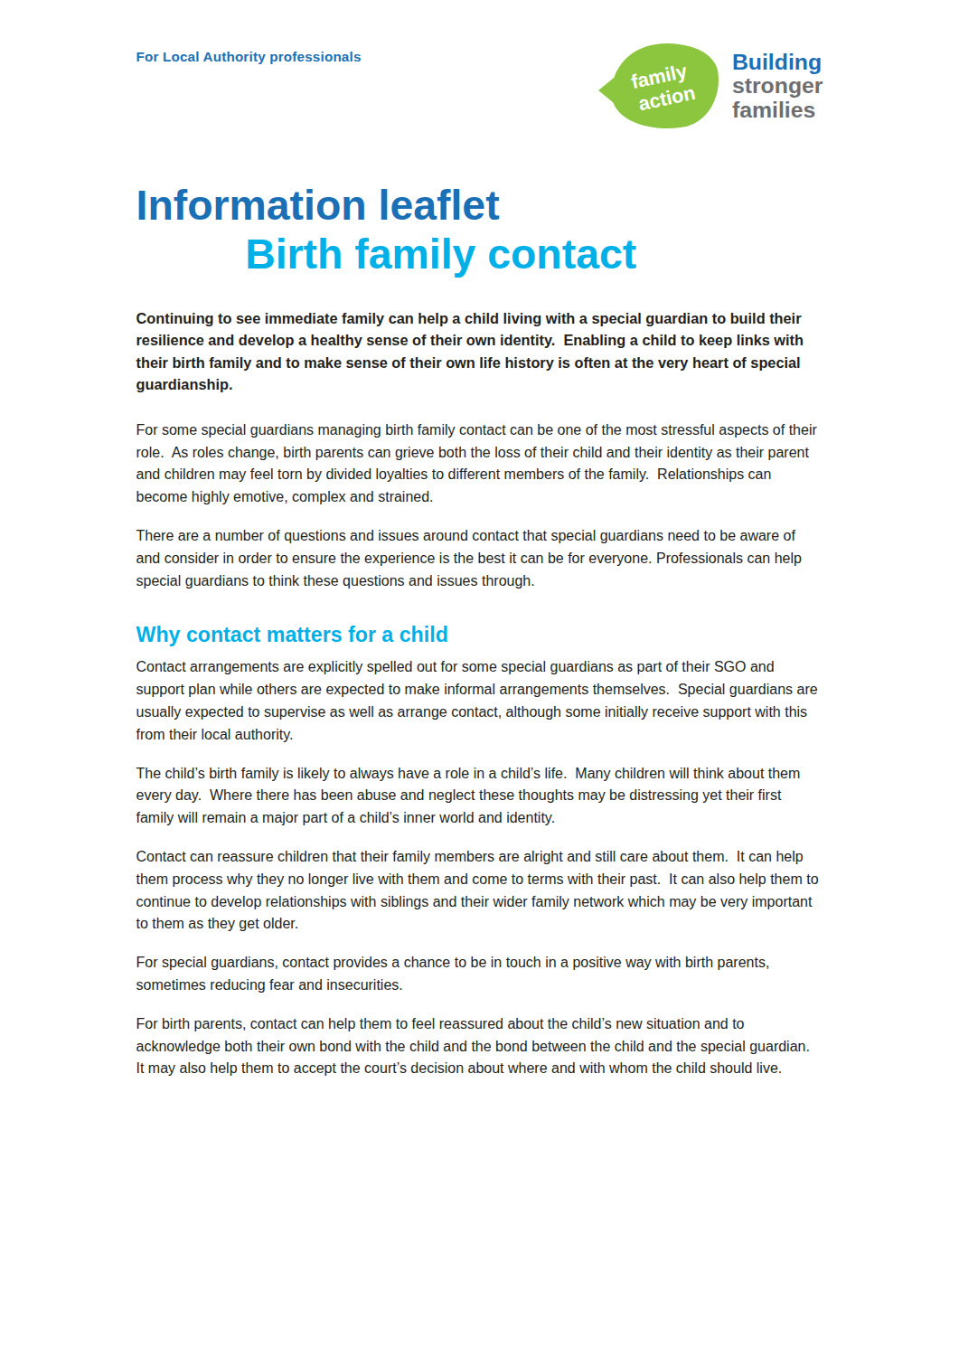For Local Authority professionals
family action
Building
stronger
families
Information leaflet Birth family contact
Continuing to see immediate family can help a child living with a special guardian to build their resilience and develop a healthy sense of their own identity. Enabling a child to keep links with their birth family and to make sense of their own life history is often at the very heart of special guardianship.
For some special guardians managing birth family contact can be one of the most stressful aspects of their role. As roles change, birth parents can grieve both the loss of their child and their identity as their parent and children may feel torn by divided loyalties to different members of the family. Relationships can become highly emotive, complex and strained.
There are a number of questions and issues around contact that special guardians need to be aware of and consider in order to ensure the experience is the best it can be for everyone. Professionals can help special guardians to think these questions and issues through.
Why contact matters for a child
Contact arrangements are explicitly spelled out for some special guardians as part of their SGO and support plan while others are expected to make informal arrangements themselves. Special guardians are usually expected to supervise as well as arrange contact, although some initially receive support with this from their local authority.
The child’s birth family is likely to always have a role in a child’s life. Many children will think about them every day. Where there has been abuse and neglect these thoughts may be distressing yet their first family will remain a major part of a child’s inner world and identity.
Contact can reassure children that their family members are alright and still care about them. It can help them process why they no longer live with them and come to terms with their past. It can also help them to continue to develop relationships with siblings and their wider family network which may be very important to them as they get older.
For special guardians, contact provides a chance to be in touch in a positive way with birth parents, sometimes reducing fear and insecurities.
For birth parents, contact can help them to feel reassured about the child’s new situation and to acknowledge both their own bond with the child and the bond between the child and the special guardian. It may also help them to accept the court’s decision about where and with whom the child should live.